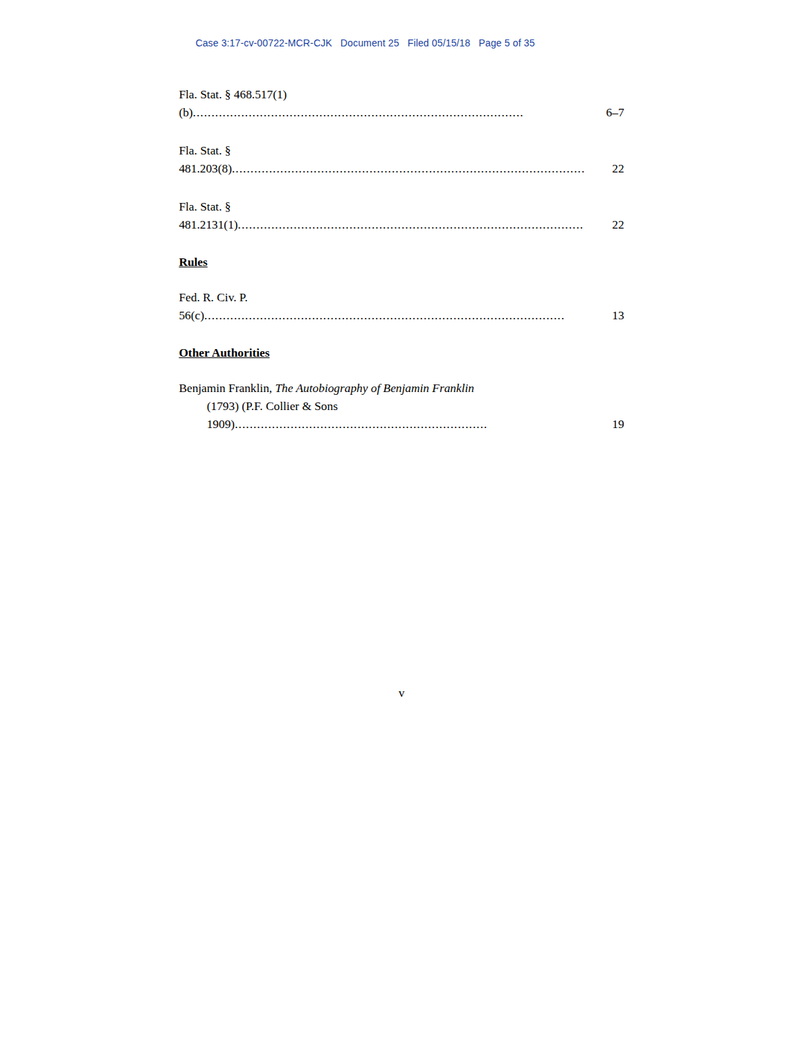Case 3:17-cv-00722-MCR-CJK Document 25 Filed 05/15/18 Page 5 of 35
Fla. Stat. § 468.517(1)(b)......................................................................................... 6–7
Fla. Stat. § 481.203(8)............................................................................................... 22
Fla. Stat. § 481.2131(1)............................................................................................. 22
Rules
Fed. R. Civ. P. 56(c)................................................................................................. 13
Other Authorities
Benjamin Franklin, The Autobiography of Benjamin Franklin
(1793) (P.F. Collier & Sons 1909).................................................................... 19
v